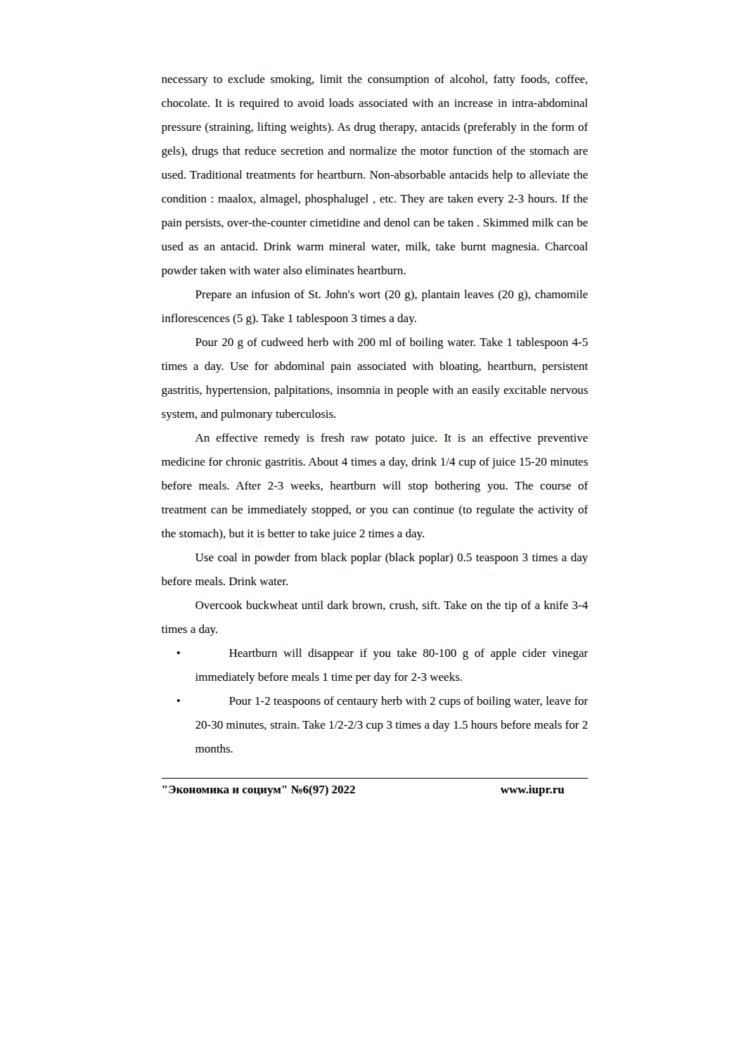necessary to exclude smoking, limit the consumption of alcohol, fatty foods, coffee, chocolate. It is required to avoid loads associated with an increase in intra-abdominal pressure (straining, lifting weights). As drug therapy, antacids (preferably in the form of gels), drugs that reduce secretion and normalize the motor function of the stomach are used. Traditional treatments for heartburn. Non-absorbable antacids help to alleviate the condition : maalox, almagel, phosphalugel , etc. They are taken every 2-3 hours. If the pain persists, over-the-counter cimetidine and denol can be taken . Skimmed milk can be used as an antacid. Drink warm mineral water, milk, take burnt magnesia. Charcoal powder taken with water also eliminates heartburn.
Prepare an infusion of St. John's wort (20 g), plantain leaves (20 g), chamomile inflorescences (5 g). Take 1 tablespoon 3 times a day.
Pour 20 g of cudweed herb with 200 ml of boiling water. Take 1 tablespoon 4-5 times a day. Use for abdominal pain associated with bloating, heartburn, persistent gastritis, hypertension, palpitations, insomnia in people with an easily excitable nervous system, and pulmonary tuberculosis.
An effective remedy is fresh raw potato juice. It is an effective preventive medicine for chronic gastritis. About 4 times a day, drink 1/4 cup of juice 15-20 minutes before meals. After 2-3 weeks, heartburn will stop bothering you. The course of treatment can be immediately stopped, or you can continue (to regulate the activity of the stomach), but it is better to take juice 2 times a day.
Use coal in powder from black poplar (black poplar) 0.5 teaspoon 3 times a day before meals. Drink water.
Overcook buckwheat until dark brown, crush, sift. Take on the tip of a knife 3-4 times a day.
Heartburn will disappear if you take 80-100 g of apple cider vinegar immediately before meals 1 time per day for 2-3 weeks.
Pour 1-2 teaspoons of centaury herb with 2 cups of boiling water, leave for 20-30 minutes, strain. Take 1/2-2/3 cup 3 times a day 1.5 hours before meals for 2 months.
"Экономика и социум" №6(97) 2022 www.iupr.ru